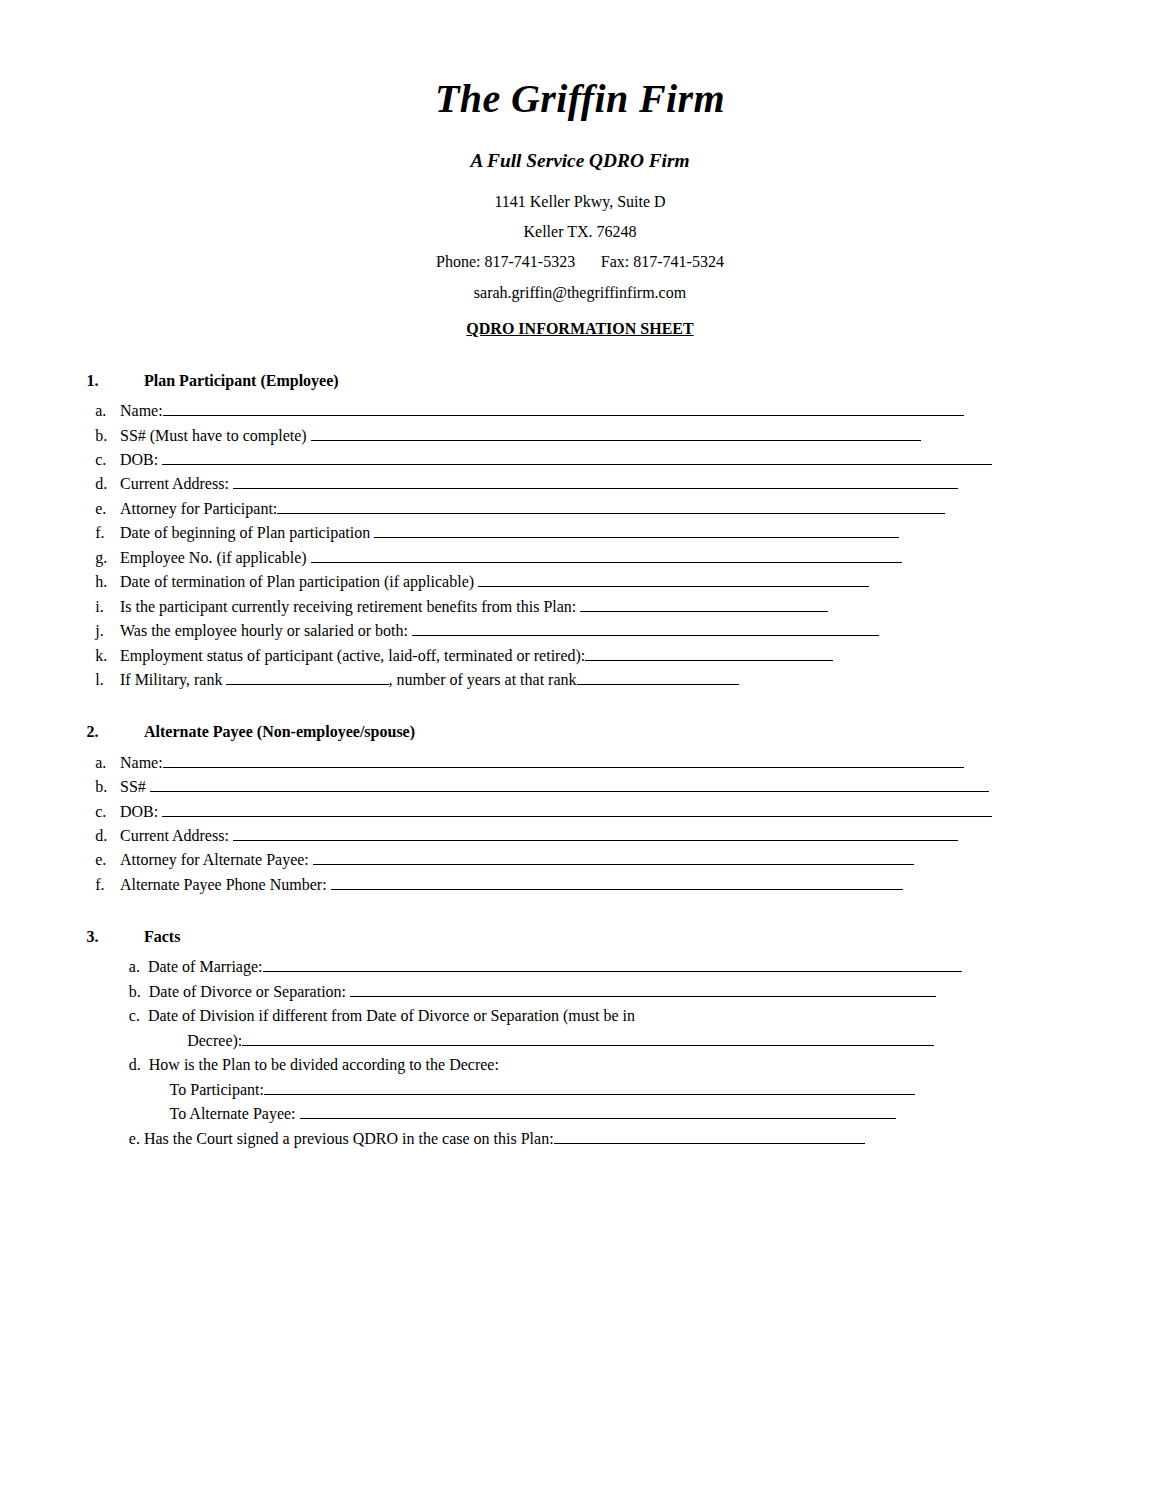The Griffin Firm
A Full Service QDRO Firm
1141 Keller Pkwy, Suite D
Keller TX. 76248
Phone: 817-741-5323 Fax: 817-741-5324
sarah.griffin@thegriffinfirm.com
QDRO INFORMATION SHEET
1. Plan Participant (Employee)
a. Name:
b. SS# (Must have to complete)
c. DOB:
d. Current Address:
e. Attorney for Participant:
f. Date of beginning of Plan participation
g. Employee No. (if applicable)
h. Date of termination of Plan participation (if applicable)
i. Is the participant currently receiving retirement benefits from this Plan:
j. Was the employee hourly or salaried or both:
k. Employment status of participant (active, laid-off, terminated or retired):
l. If Military, rank , number of years at that rank
2. Alternate Payee (Non-employee/spouse)
a. Name:
b. SS#
c. DOB:
d. Current Address:
e. Attorney for Alternate Payee:
f. Alternate Payee Phone Number:
3. Facts
a. Date of Marriage:
b. Date of Divorce or Separation:
c. Date of Division if different from Date of Divorce or Separation (must be in
Decree):
d. How is the Plan to be divided according to the Decree:
To Participant:
To Alternate Payee:
e. Has the Court signed a previous QDRO in the case on this Plan: